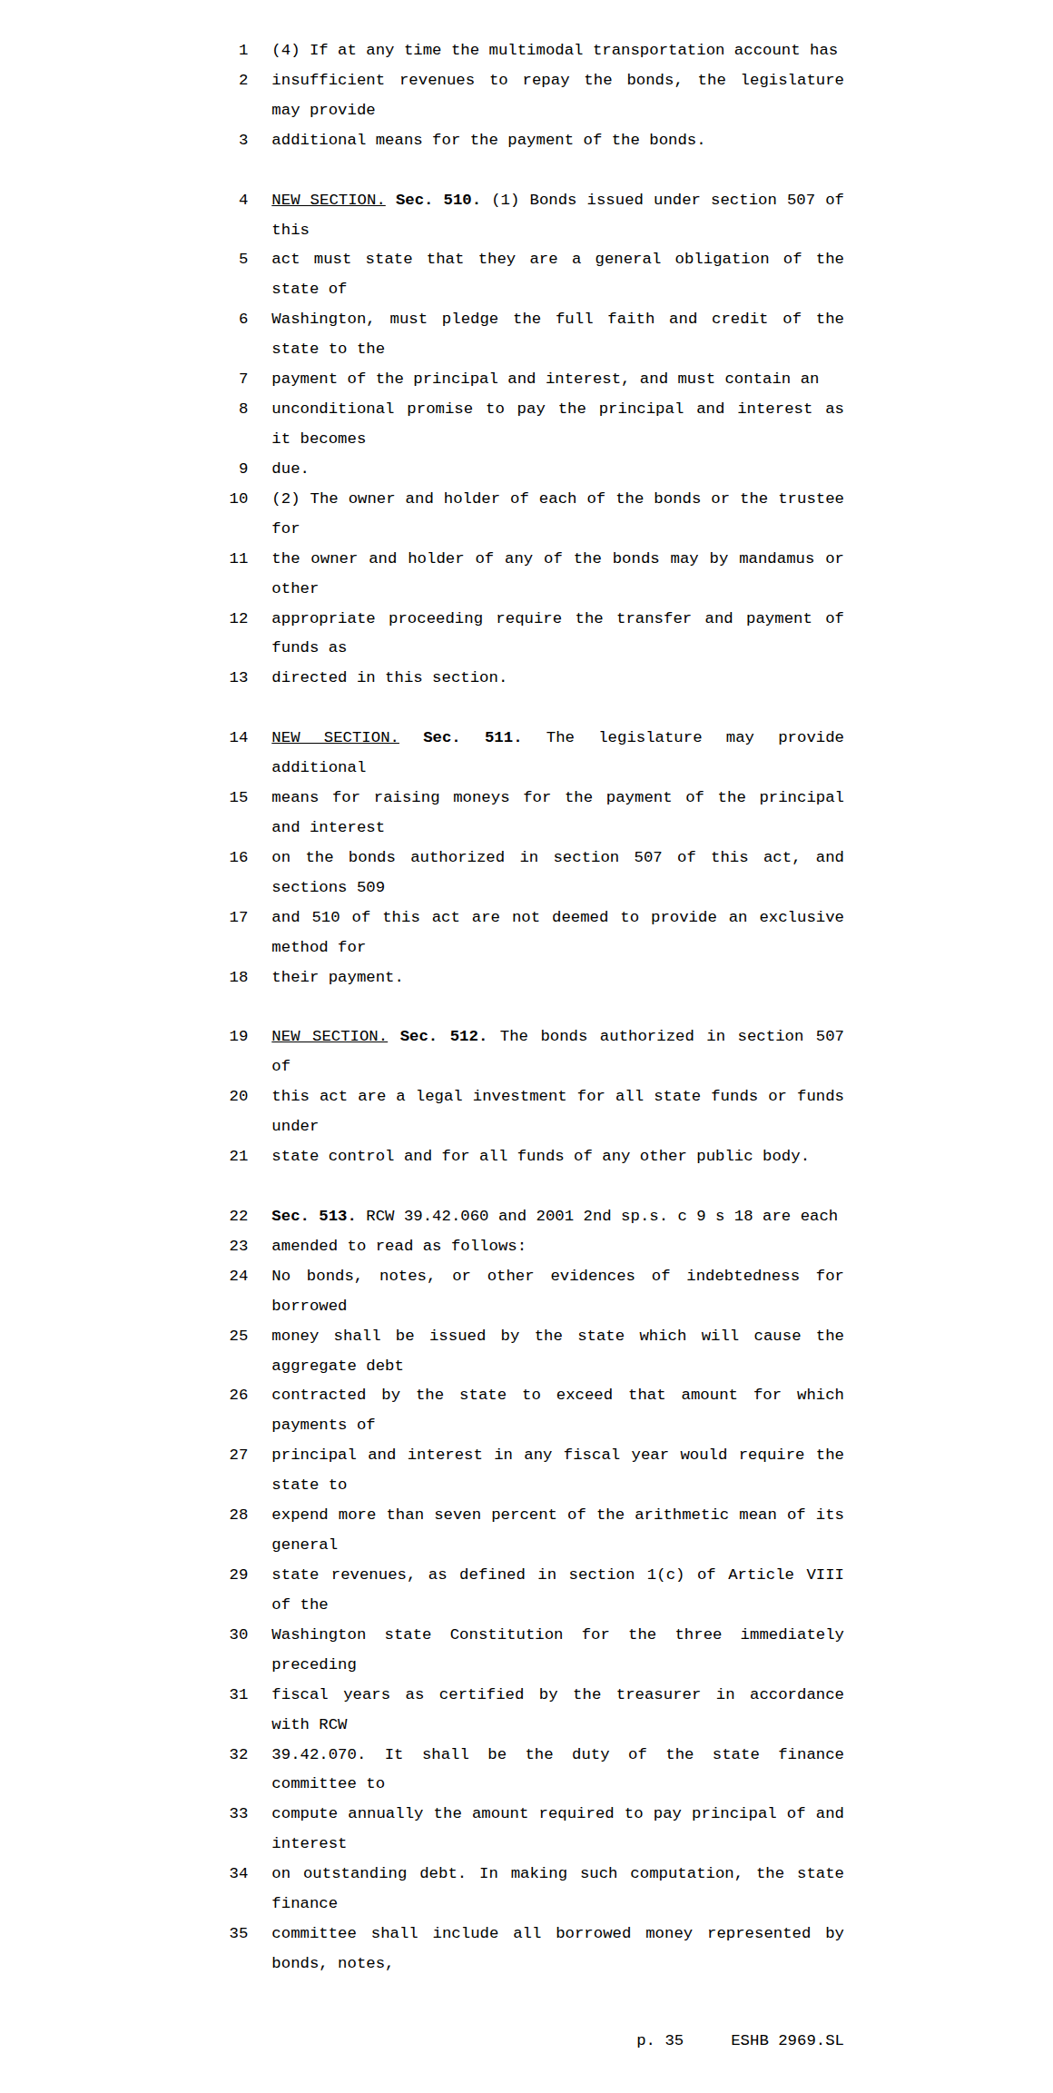1(4) If at any time the multimodal transportation account has
2 insufficient revenues to repay the bonds, the legislature may provide
3 additional means for the payment of the bonds.
4 NEW SECTION. Sec. 510. (1) Bonds issued under section 507 of this
5 act must state that they are a general obligation of the state of
6 Washington, must pledge the full faith and credit of the state to the
7 payment of the principal and interest, and must contain an
8 unconditional promise to pay the principal and interest as it becomes
9 due.
10(2) The owner and holder of each of the bonds or the trustee for
11 the owner and holder of any of the bonds may by mandamus or other
12 appropriate proceeding require the transfer and payment of funds as
13 directed in this section.
14 NEW SECTION. Sec. 511. The legislature may provide additional
15 means for raising moneys for the payment of the principal and interest
16 on the bonds authorized in section 507 of this act, and sections 509
17 and 510 of this act are not deemed to provide an exclusive method for
18 their payment.
19 NEW SECTION. Sec. 512. The bonds authorized in section 507 of
20 this act are a legal investment for all state funds or funds under
21 state control and for all funds of any other public body.
22 Sec. 513. RCW 39.42.060 and 2001 2nd sp.s. c 9 s 18 are each
23 amended to read as follows:
24 No bonds, notes, or other evidences of indebtedness for borrowed
25 money shall be issued by the state which will cause the aggregate debt
26 contracted by the state to exceed that amount for which payments of
27 principal and interest in any fiscal year would require the state to
28 expend more than seven percent of the arithmetic mean of its general
29 state revenues, as defined in section 1(c) of Article VIII of the
30 Washington state Constitution for the three immediately preceding
31 fiscal years as certified by the treasurer in accordance with RCW
3239.42.070. It shall be the duty of the state finance committee to
33 compute annually the amount required to pay principal of and interest
34 on outstanding debt. In making such computation, the state finance
35 committee shall include all borrowed money represented by bonds, notes,
p. 35 ESHB 2969.SL